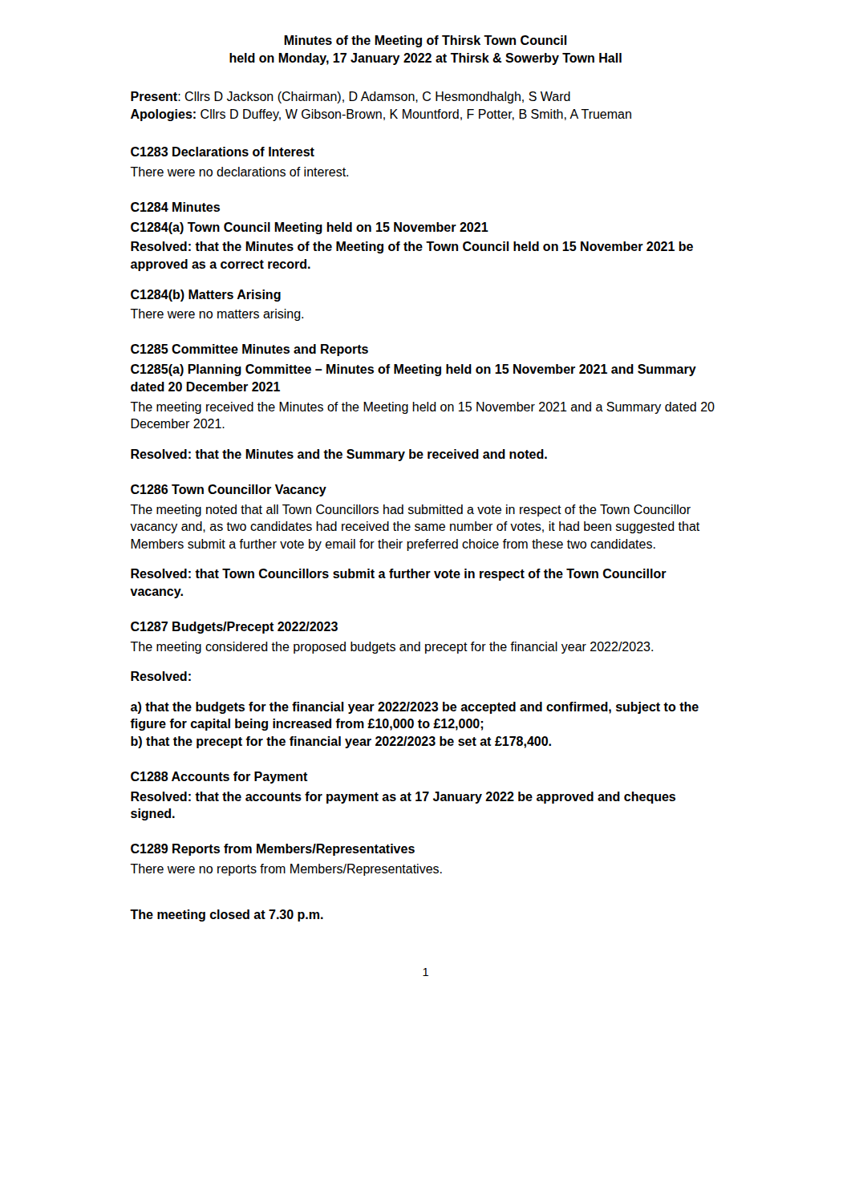Minutes of the Meeting of Thirsk Town Council
held on Monday, 17 January 2022 at Thirsk & Sowerby Town Hall
Present: Cllrs D Jackson (Chairman), D Adamson, C Hesmondhalgh, S Ward
Apologies: Cllrs D Duffey, W Gibson-Brown, K Mountford, F Potter, B Smith, A Trueman
C1283 Declarations of Interest
There were no declarations of interest.
C1284 Minutes
C1284(a) Town Council Meeting held on 15 November 2021
Resolved: that the Minutes of the Meeting of the Town Council held on 15 November 2021 be approved as a correct record.
C1284(b) Matters Arising
There were no matters arising.
C1285 Committee Minutes and Reports
C1285(a) Planning Committee – Minutes of Meeting held on 15 November 2021 and Summary dated 20 December 2021
The meeting received the Minutes of the Meeting held on 15 November 2021 and a Summary dated 20 December 2021.
Resolved: that the Minutes and the Summary be received and noted.
C1286 Town Councillor Vacancy
The meeting noted that all Town Councillors had submitted a vote in respect of the Town Councillor vacancy and, as two candidates had received the same number of votes, it had been suggested that Members submit a further vote by email for their preferred choice from these two candidates.
Resolved: that Town Councillors submit a further vote in respect of the Town Councillor vacancy.
C1287 Budgets/Precept 2022/2023
The meeting considered the proposed budgets and precept for the financial year 2022/2023.
Resolved:
a) that the budgets for the financial year 2022/2023 be accepted and confirmed, subject to the figure for capital being increased from £10,000 to £12,000;
b) that the precept for the financial year 2022/2023 be set at £178,400.
C1288 Accounts for Payment
Resolved: that the accounts for payment as at 17 January 2022 be approved and cheques signed.
C1289 Reports from Members/Representatives
There were no reports from Members/Representatives.
The meeting closed at 7.30 p.m.
1